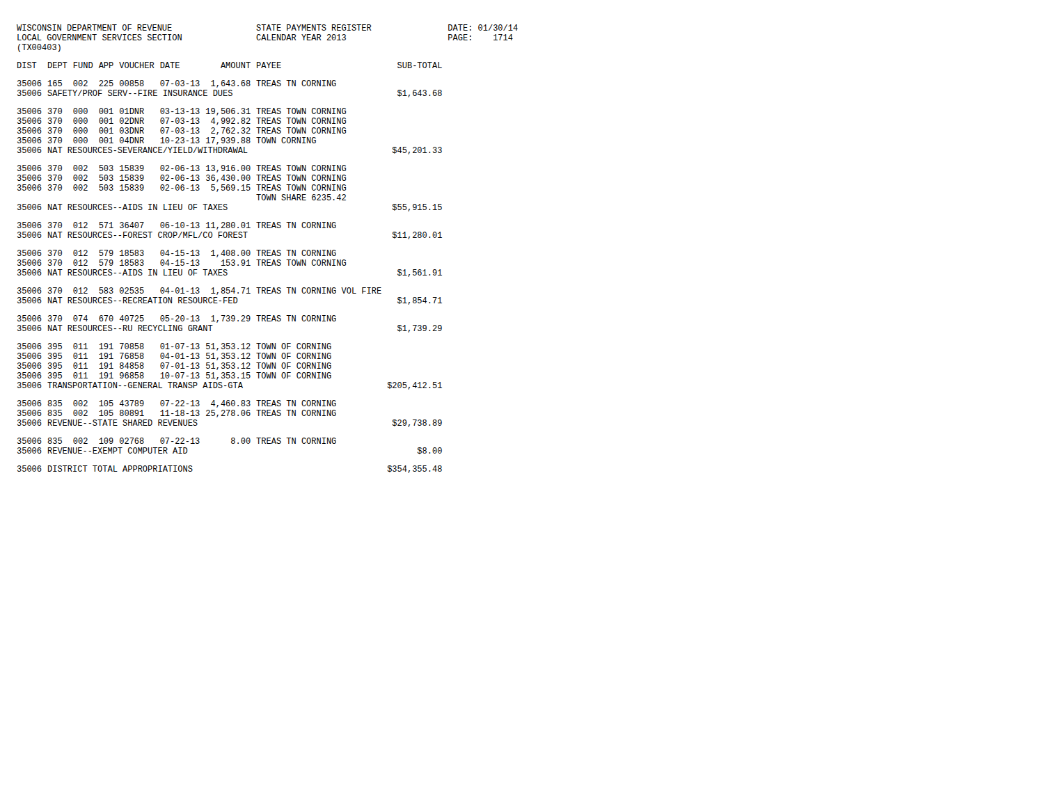| WISCONSIN DEPARTMENT OF REVENUE | STATE PAYMENTS REGISTER | DATE: 01/30/14 |
| LOCAL GOVERNMENT SERVICES SECTION | CALENDAR YEAR 2013 | PAGE: 1714 |
| (TX00403) |
| DIST | DEPT | FUND | APP | VOUCHER | DATE | AMOUNT | PAYEE | SUB-TOTAL |
| 35006 | 165 | 002 | 225 | 00858 | 07-03-13 | 1,643.68 | TREAS TN CORNING | |
| 35006 | SAFETY/PROF SERV--FIRE INSURANCE DUES | | $1,643.68 |
| 35006 | 370 | 000 | 001 | 01DNR | 03-13-13 | 19,506.31 | TREAS TOWN CORNING | |
| 35006 | 370 | 000 | 001 | 02DNR | 07-03-13 | 4,992.82 | TREAS TOWN CORNING | |
| 35006 | 370 | 000 | 001 | 03DNR | 07-03-13 | 2,762.32 | TREAS TOWN CORNING | |
| 35006 | 370 | 000 | 001 | 04DNR | 10-23-13 | 17,939.88 | TOWN CORNING | |
| 35006 | NAT RESOURCES-SEVERANCE/YIELD/WITHDRAWAL | | $45,201.33 |
| 35006 | 370 | 002 | 503 | 15839 | 02-06-13 | 13,916.00 | TREAS TOWN CORNING | |
| 35006 | 370 | 002 | 503 | 15839 | 02-06-13 | 36,430.00 | TREAS TOWN CORNING | |
| 35006 | 370 | 002 | 503 | 15839 | 02-06-13 | 5,569.15 | TREAS TOWN CORNING | |
| | TOWN SHARE 6235.42 | |
| 35006 | NAT RESOURCES--AIDS IN LIEU OF TAXES | | $55,915.15 |
| 35006 | 370 | 012 | 571 | 36407 | 06-10-13 | 11,280.01 | TREAS TN CORNING | |
| 35006 | NAT RESOURCES--FOREST CROP/MFL/CO FOREST | | $11,280.01 |
| 35006 | 370 | 012 | 579 | 18583 | 04-15-13 | 1,408.00 | TREAS TN CORNING | |
| 35006 | 370 | 012 | 579 | 18583 | 04-15-13 | 153.91 | TREAS TOWN CORNING | |
| 35006 | NAT RESOURCES--AIDS IN LIEU OF TAXES | | $1,561.91 |
| 35006 | 370 | 012 | 583 | 02535 | 04-01-13 | 1,854.71 | TREAS TN CORNING VOL FIRE | |
| 35006 | NAT RESOURCES--RECREATION RESOURCE-FED | | $1,854.71 |
| 35006 | 370 | 074 | 670 | 40725 | 05-20-13 | 1,739.29 | TREAS TN CORNING | |
| 35006 | NAT RESOURCES--RU RECYCLING GRANT | | $1,739.29 |
| 35006 | 395 | 011 | 191 | 70858 | 01-07-13 | 51,353.12 | TOWN OF CORNING | |
| 35006 | 395 | 011 | 191 | 76858 | 04-01-13 | 51,353.12 | TOWN OF CORNING | |
| 35006 | 395 | 011 | 191 | 84858 | 07-01-13 | 51,353.12 | TOWN OF CORNING | |
| 35006 | 395 | 011 | 191 | 96858 | 10-07-13 | 51,353.15 | TOWN OF CORNING | |
| 35006 | TRANSPORTATION--GENERAL TRANSP AIDS-GTA | | $205,412.51 |
| 35006 | 835 | 002 | 105 | 43789 | 07-22-13 | 4,460.83 | TREAS TN CORNING | |
| 35006 | 835 | 002 | 105 | 80891 | 11-18-13 | 25,278.06 | TREAS TN CORNING | |
| 35006 | REVENUE--STATE SHARED REVENUES | | $29,738.89 |
| 35006 | 835 | 002 | 109 | 02768 | 07-22-13 | 8.00 | TREAS TN CORNING | |
| 35006 | REVENUE--EXEMPT COMPUTER AID | | $8.00 |
| 35006 | DISTRICT TOTAL APPROPRIATIONS | | $354,355.48 |